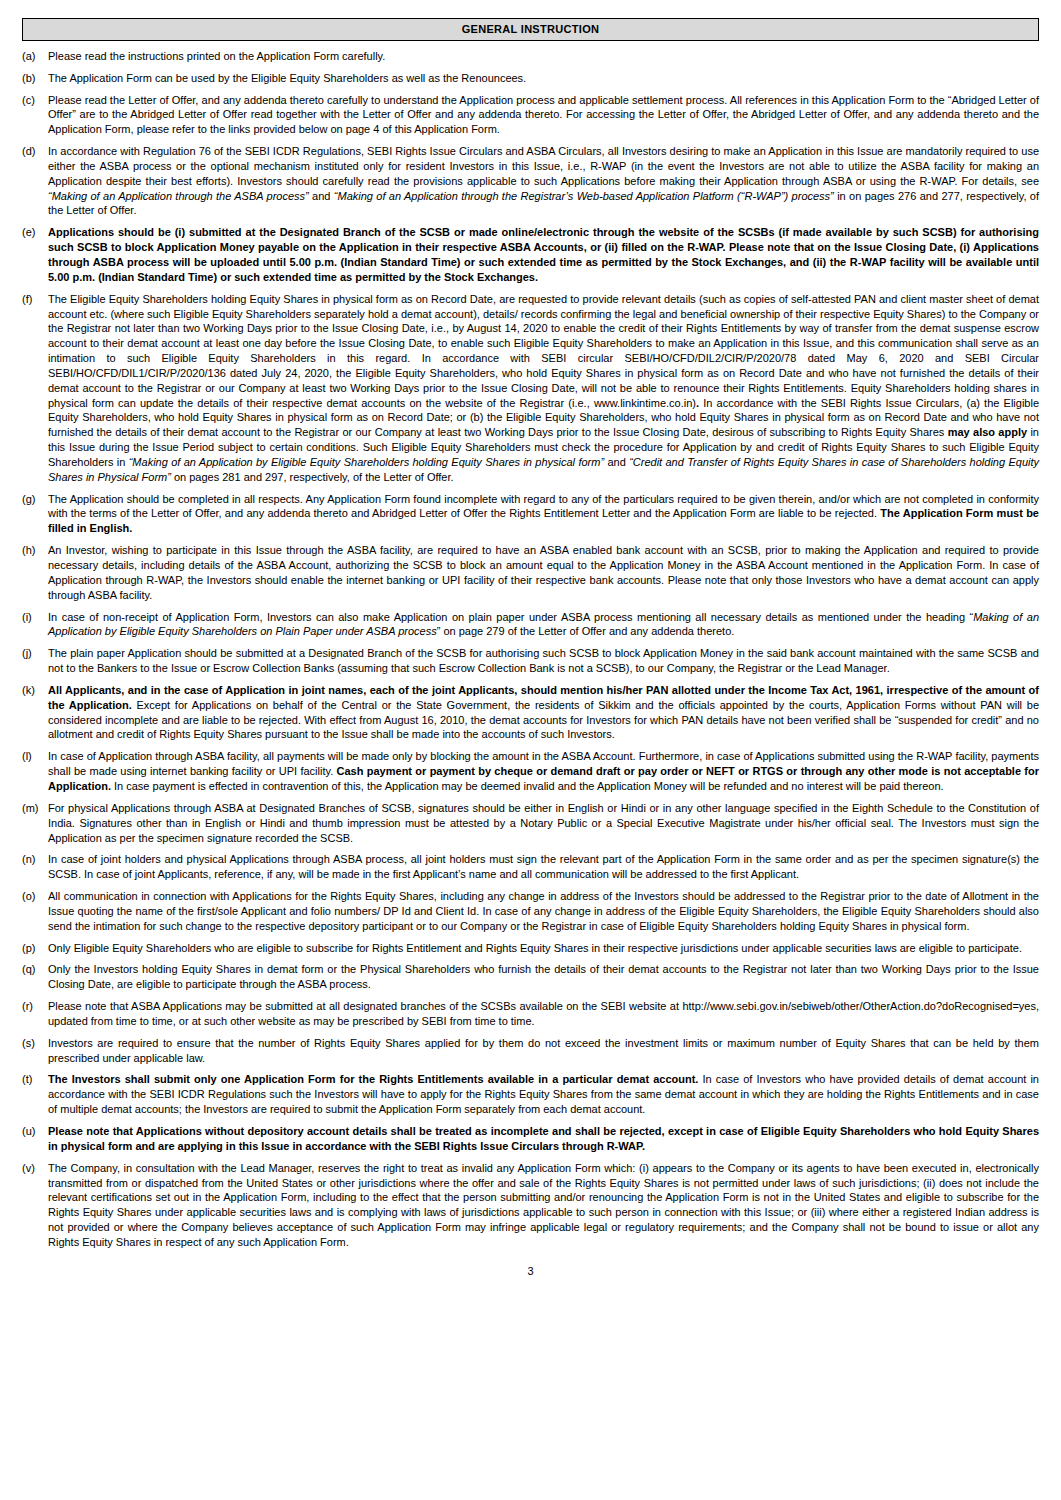GENERAL INSTRUCTION
(a) Please read the instructions printed on the Application Form carefully.
(b) The Application Form can be used by the Eligible Equity Shareholders as well as the Renouncees.
(c) Please read the Letter of Offer, and any addenda thereto carefully to understand the Application process and applicable settlement process. All references in this Application Form to the “Abridged Letter of Offer” are to the Abridged Letter of Offer read together with the Letter of Offer and any addenda thereto. For accessing the Letter of Offer, the Abridged Letter of Offer, and any addenda thereto and the Application Form, please refer to the links provided below on page 4 of this Application Form.
(d) In accordance with Regulation 76 of the SEBI ICDR Regulations, SEBI Rights Issue Circulars and ASBA Circulars, all Investors desiring to make an Application in this Issue are mandatorily required to use either the ASBA process or the optional mechanism instituted only for resident Investors in this Issue, i.e., R-WAP (in the event the Investors are not able to utilize the ASBA facility for making an Application despite their best efforts). Investors should carefully read the provisions applicable to such Applications before making their Application through ASBA or using the R-WAP. For details, see “Making of an Application through the ASBA process” and “Making of an Application through the Registrar’s Web-based Application Platform (“R-WAP”) process” in on pages 276 and 277, respectively, of the Letter of Offer.
(e) Applications should be (i) submitted at the Designated Branch of the SCSB or made online/electronic through the website of the SCSBs (if made available by such SCSB) for authorising such SCSB to block Application Money payable on the Application in their respective ASBA Accounts, or (ii) filled on the R-WAP. Please note that on the Issue Closing Date, (i) Applications through ASBA process will be uploaded until 5.00 p.m. (Indian Standard Time) or such extended time as permitted by the Stock Exchanges, and (ii) the R-WAP facility will be available until 5.00 p.m. (Indian Standard Time) or such extended time as permitted by the Stock Exchanges.
(f) The Eligible Equity Shareholders holding Equity Shares in physical form as on Record Date, are requested to provide relevant details (such as copies of self-attested PAN and client master sheet of demat account etc. (where such Eligible Equity Shareholders separately hold a demat account), details/ records confirming the legal and beneficial ownership of their respective Equity Shares) to the Company or the Registrar not later than two Working Days prior to the Issue Closing Date, i.e., by August 14, 2020 to enable the credit of their Rights Entitlements by way of transfer from the demat suspense escrow account to their demat account at least one day before the Issue Closing Date, to enable such Eligible Equity Shareholders to make an Application in this Issue, and this communication shall serve as an intimation to such Eligible Equity Shareholders in this regard. In accordance with SEBI circular SEBI/HO/CFD/DIL2/CIR/P/2020/78 dated May 6, 2020 and SEBI Circular SEBI/HO/CFD/DIL1/CIR/P/2020/136 dated July 24, 2020, the Eligible Equity Shareholders, who hold Equity Shares in physical form as on Record Date and who have not furnished the details of their demat account to the Registrar or our Company at least two Working Days prior to the Issue Closing Date, will not be able to renounce their Rights Entitlements. Equity Shareholders holding shares in physical form can update the details of their respective demat accounts on the website of the Registrar (i.e., www.linkintime.co.in). In accordance with the SEBI Rights Issue Circulars, (a) the Eligible Equity Shareholders, who hold Equity Shares in physical form as on Record Date; or (b) the Eligible Equity Shareholders, who hold Equity Shares in physical form as on Record Date and who have not furnished the details of their demat account to the Registrar or our Company at least two Working Days prior to the Issue Closing Date, desirous of subscribing to Rights Equity Shares may also apply in this Issue during the Issue Period subject to certain conditions. Such Eligible Equity Shareholders must check the procedure for Application by and credit of Rights Equity Shares to such Eligible Equity Shareholders in “Making of an Application by Eligible Equity Shareholders holding Equity Shares in physical form” and “Credit and Transfer of Rights Equity Shares in case of Shareholders holding Equity Shares in Physical Form” on pages 281 and 297, respectively, of the Letter of Offer.
(g) The Application should be completed in all respects. Any Application Form found incomplete with regard to any of the particulars required to be given therein, and/or which are not completed in conformity with the terms of the Letter of Offer, and any addenda thereto and Abridged Letter of Offer the Rights Entitlement Letter and the Application Form are liable to be rejected. The Application Form must be filled in English.
(h) An Investor, wishing to participate in this Issue through the ASBA facility, are required to have an ASBA enabled bank account with an SCSB, prior to making the Application and required to provide necessary details, including details of the ASBA Account, authorizing the SCSB to block an amount equal to the Application Money in the ASBA Account mentioned in the Application Form. In case of Application through R-WAP, the Investors should enable the internet banking or UPI facility of their respective bank accounts. Please note that only those Investors who have a demat account can apply through ASBA facility.
(i) In case of non-receipt of Application Form, Investors can also make Application on plain paper under ASBA process mentioning all necessary details as mentioned under the heading “Making of an Application by Eligible Equity Shareholders on Plain Paper under ASBA process” on page 279 of the Letter of Offer and any addenda thereto.
(j) The plain paper Application should be submitted at a Designated Branch of the SCSB for authorising such SCSB to block Application Money in the said bank account maintained with the same SCSB and not to the Bankers to the Issue or Escrow Collection Banks (assuming that such Escrow Collection Bank is not a SCSB), to our Company, the Registrar or the Lead Manager.
(k) All Applicants, and in the case of Application in joint names, each of the joint Applicants, should mention his/her PAN allotted under the Income Tax Act, 1961, irrespective of the amount of the Application. Except for Applications on behalf of the Central or the State Government, the residents of Sikkim and the officials appointed by the courts, Application Forms without PAN will be considered incomplete and are liable to be rejected. With effect from August 16, 2010, the demat accounts for Investors for which PAN details have not been verified shall be “suspended for credit” and no allotment and credit of Rights Equity Shares pursuant to the Issue shall be made into the accounts of such Investors.
(l) In case of Application through ASBA facility, all payments will be made only by blocking the amount in the ASBA Account. Furthermore, in case of Applications submitted using the R-WAP facility, payments shall be made using internet banking facility or UPI facility. Cash payment or payment by cheque or demand draft or pay order or NEFT or RTGS or through any other mode is not acceptable for Application. In case payment is effected in contravention of this, the Application may be deemed invalid and the Application Money will be refunded and no interest will be paid thereon.
(m) For physical Applications through ASBA at Designated Branches of SCSB, signatures should be either in English or Hindi or in any other language specified in the Eighth Schedule to the Constitution of India. Signatures other than in English or Hindi and thumb impression must be attested by a Notary Public or a Special Executive Magistrate under his/her official seal. The Investors must sign the Application as per the specimen signature recorded the SCSB.
(n) In case of joint holders and physical Applications through ASBA process, all joint holders must sign the relevant part of the Application Form in the same order and as per the specimen signature(s) the SCSB. In case of joint Applicants, reference, if any, will be made in the first Applicant’s name and all communication will be addressed to the first Applicant.
(o) All communication in connection with Applications for the Rights Equity Shares, including any change in address of the Investors should be addressed to the Registrar prior to the date of Allotment in the Issue quoting the name of the first/sole Applicant and folio numbers/ DP Id and Client Id. In case of any change in address of the Eligible Equity Shareholders, the Eligible Equity Shareholders should also send the intimation for such change to the respective depository participant or to our Company or the Registrar in case of Eligible Equity Shareholders holding Equity Shares in physical form.
(p) Only Eligible Equity Shareholders who are eligible to subscribe for Rights Entitlement and Rights Equity Shares in their respective jurisdictions under applicable securities laws are eligible to participate.
(q) Only the Investors holding Equity Shares in demat form or the Physical Shareholders who furnish the details of their demat accounts to the Registrar not later than two Working Days prior to the Issue Closing Date, are eligible to participate through the ASBA process.
(r) Please note that ASBA Applications may be submitted at all designated branches of the SCSBs available on the SEBI website at http://www.sebi.gov.in/sebiweb/other/OtherAction.do?doRecognised=yes, updated from time to time, or at such other website as may be prescribed by SEBI from time to time.
(s) Investors are required to ensure that the number of Rights Equity Shares applied for by them do not exceed the investment limits or maximum number of Equity Shares that can be held by them prescribed under applicable law.
(t) The Investors shall submit only one Application Form for the Rights Entitlements available in a particular demat account. In case of Investors who have provided details of demat account in accordance with the SEBI ICDR Regulations such the Investors will have to apply for the Rights Equity Shares from the same demat account in which they are holding the Rights Entitlements and in case of multiple demat accounts; the Investors are required to submit the Application Form separately from each demat account.
(u) Please note that Applications without depository account details shall be treated as incomplete and shall be rejected, except in case of Eligible Equity Shareholders who hold Equity Shares in physical form and are applying in this Issue in accordance with the SEBI Rights Issue Circulars through R-WAP.
(v) The Company, in consultation with the Lead Manager, reserves the right to treat as invalid any Application Form which: (i) appears to the Company or its agents to have been executed in, electronically transmitted from or dispatched from the United States or other jurisdictions where the offer and sale of the Rights Equity Shares is not permitted under laws of such jurisdictions; (ii) does not include the relevant certifications set out in the Application Form, including to the effect that the person submitting and/or renouncing the Application Form is not in the United States and eligible to subscribe for the Rights Equity Shares under applicable securities laws and is complying with laws of jurisdictions applicable to such person in connection with this Issue; or (iii) where either a registered Indian address is not provided or where the Company believes acceptance of such Application Form may infringe applicable legal or regulatory requirements; and the Company shall not be bound to issue or allot any Rights Equity Shares in respect of any such Application Form.
3